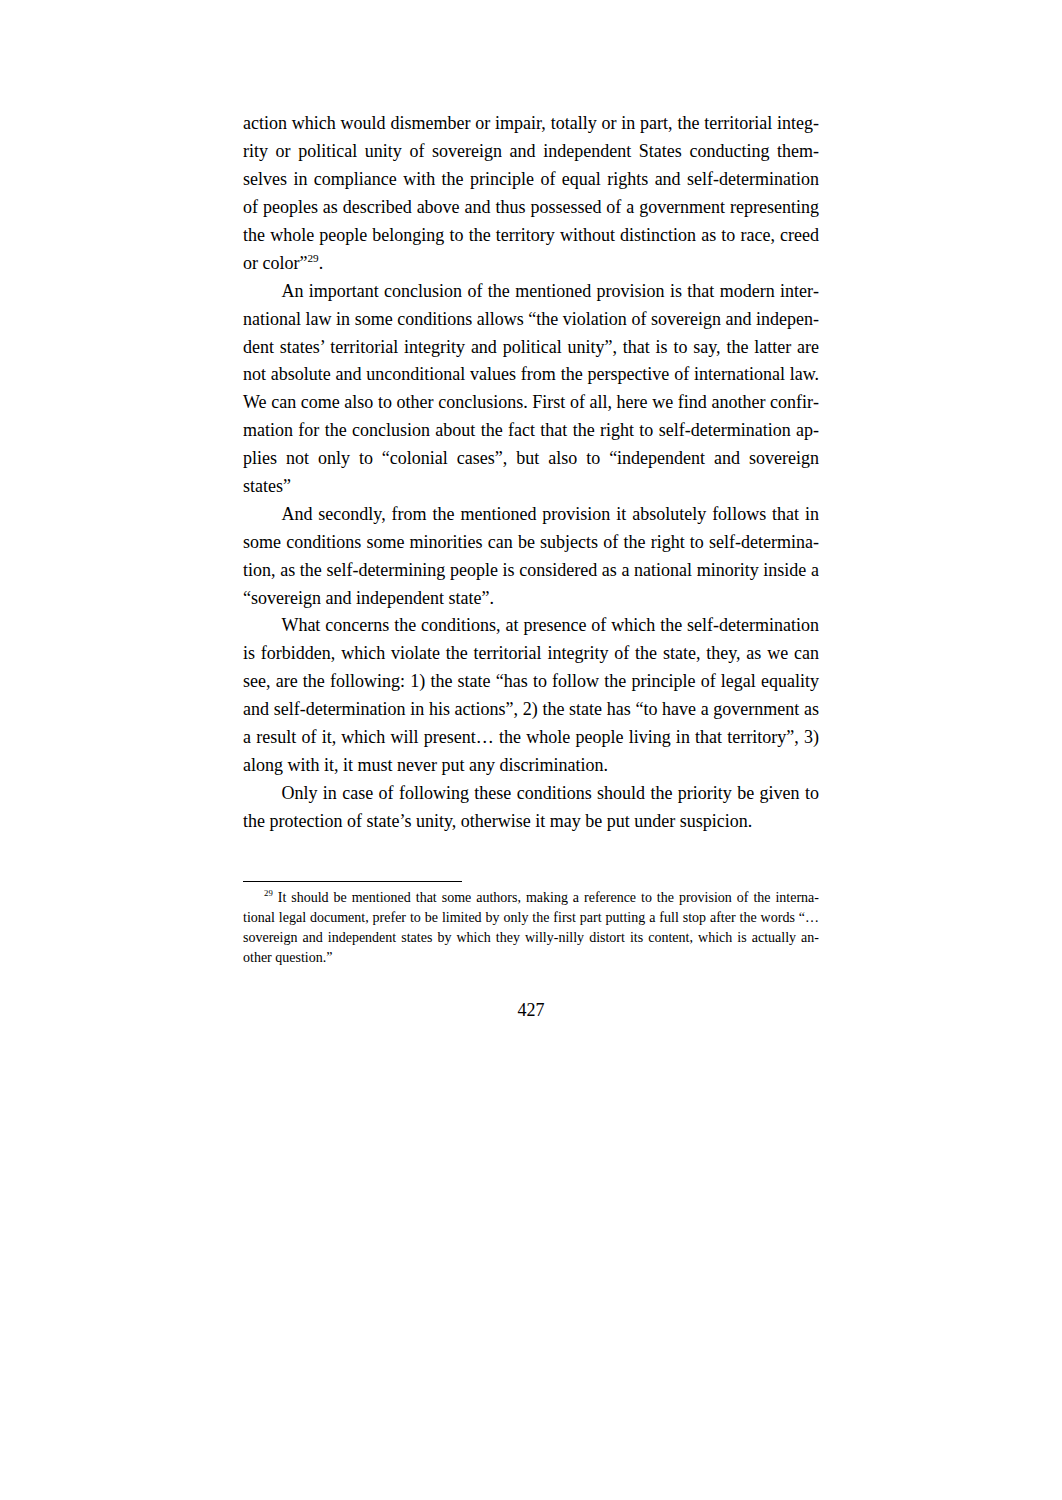action which would dismember or impair, totally or in part, the territorial integrity or political unity of sovereign and independent States conducting themselves in compliance with the principle of equal rights and self-determination of peoples as described above and thus possessed of a government representing the whole people belonging to the territory without distinction as to race, creed or color”29.
An important conclusion of the mentioned provision is that modern international law in some conditions allows “the violation of sovereign and independent states’ territorial integrity and political unity”, that is to say, the latter are not absolute and unconditional values from the perspective of international law. We can come also to other conclusions. First of all, here we find another confirmation for the conclusion about the fact that the right to self-determination applies not only to “colonial cases”, but also to “independent and sovereign states”
And secondly, from the mentioned provision it absolutely follows that in some conditions some minorities can be subjects of the right to self-determination, as the self-determining people is considered as a national minority inside a “sovereign and independent state”.
What concerns the conditions, at presence of which the self-determination is forbidden, which violate the territorial integrity of the state, they, as we can see, are the following: 1) the state “has to follow the principle of legal equality and self-determination in his actions”, 2) the state has “to have a government as a result of it, which will present… the whole people living in that territory”, 3) along with it, it must never put any discrimination.
Only in case of following these conditions should the priority be given to the protection of state’s unity, otherwise it may be put under suspicion.
29 It should be mentioned that some authors, making a reference to the provision of the international legal document, prefer to be limited by only the first part putting a full stop after the words “… sovereign and independent states by which they willy-nilly distort its content, which is actually another question.”
427